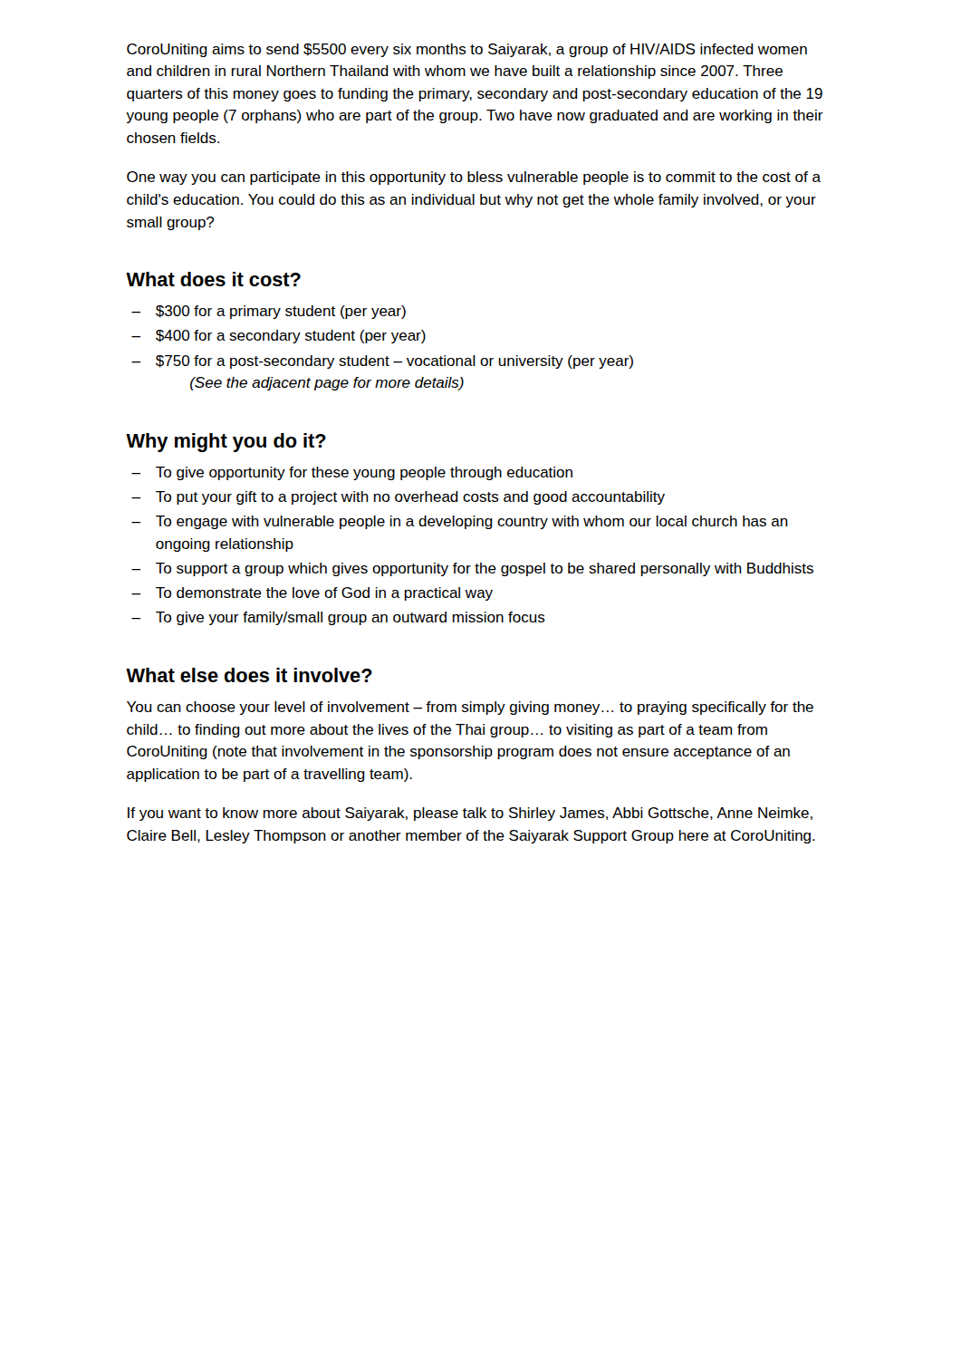CoroUniting aims to send $5500 every six months to Saiyarak, a group of HIV/AIDS infected women and children in rural Northern Thailand with whom we have built a relationship since 2007. Three quarters of this money goes to funding the primary, secondary and post-secondary education of the 19 young people (7 orphans) who are part of the group. Two have now graduated and are working in their chosen fields.
One way you can participate in this opportunity to bless vulnerable people is to commit to the cost of a child's education. You could do this as an individual but why not get the whole family involved, or your small group?
What does it cost?
$300 for a primary student (per year)
$400 for a secondary student (per year)
$750 for a post-secondary student – vocational or university (per year) (See the adjacent page for more details)
Why might you do it?
To give opportunity for these young people through education
To put your gift to a project with no overhead costs and good accountability
To engage with vulnerable people in a developing country with whom our local church has an ongoing relationship
To support a group which gives opportunity for the gospel to be shared personally with Buddhists
To demonstrate the love of God in a practical way
To give your family/small group an outward mission focus
What else does it involve?
You can choose your level of involvement – from simply giving money… to praying specifically for the child… to finding out more about the lives of the Thai group… to visiting as part of a team from CoroUniting (note that involvement in the sponsorship program does not ensure acceptance of an application to be part of a travelling team).
If you want to know more about Saiyarak, please talk to Shirley James, Abbi Gottsche, Anne Neimke, Claire Bell, Lesley Thompson or another member of the Saiyarak Support Group here at CoroUniting.